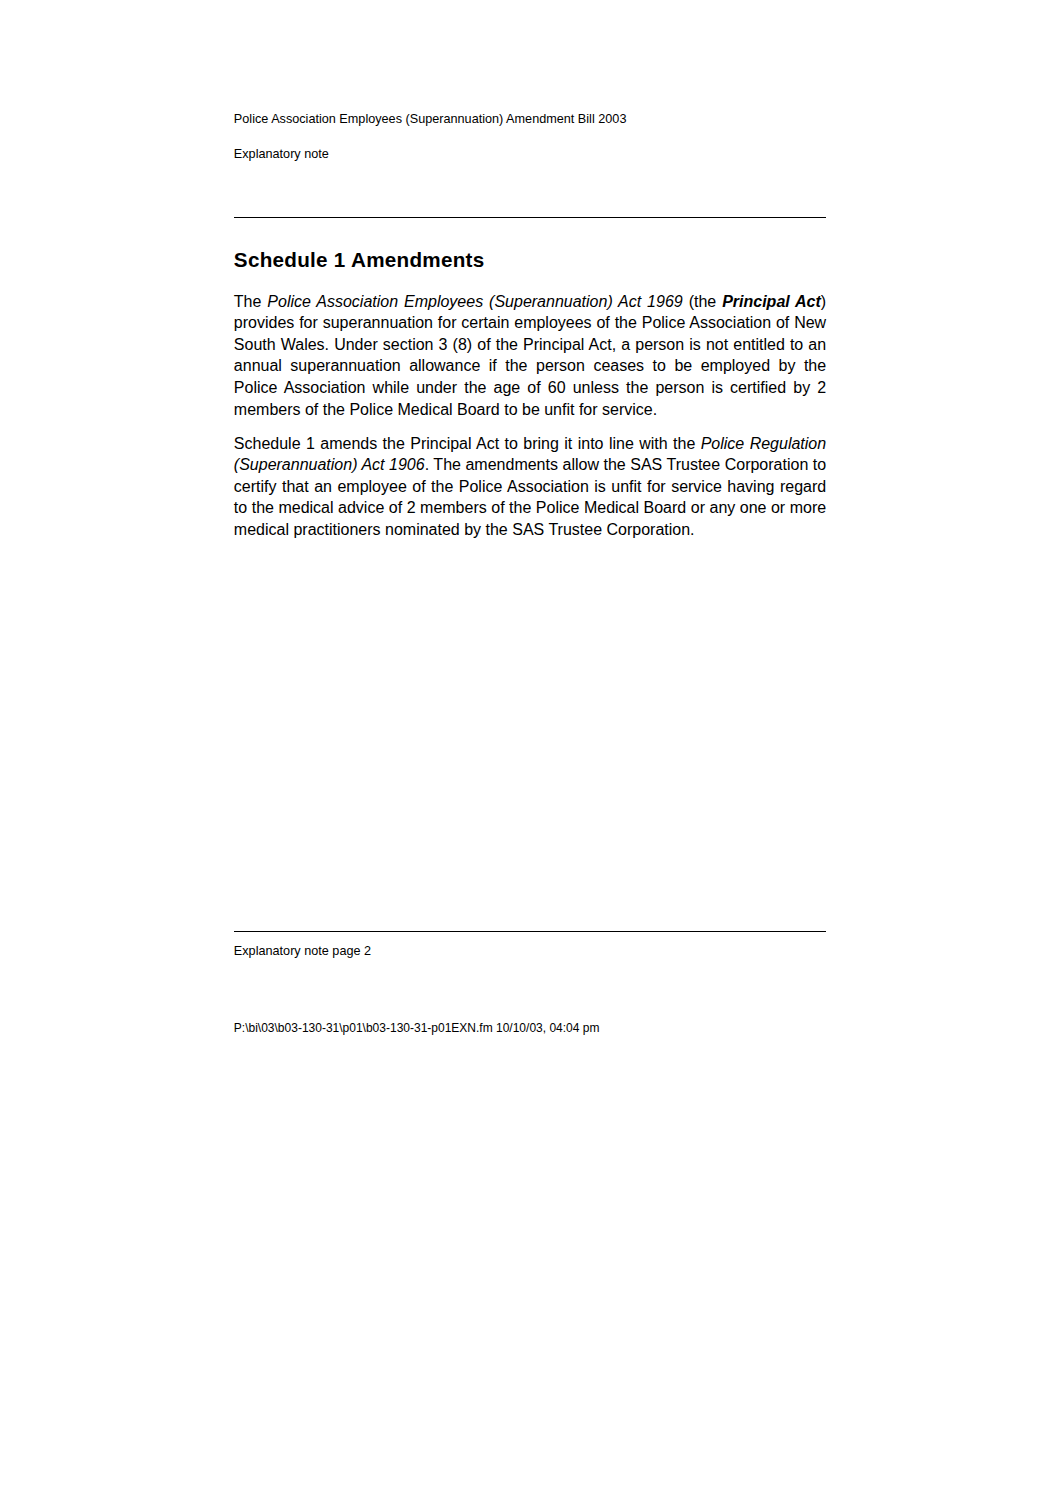Police Association Employees (Superannuation) Amendment Bill 2003
Explanatory note
Schedule 1 Amendments
The Police Association Employees (Superannuation) Act 1969 (the Principal Act) provides for superannuation for certain employees of the Police Association of New South Wales. Under section 3 (8) of the Principal Act, a person is not entitled to an annual superannuation allowance if the person ceases to be employed by the Police Association while under the age of 60 unless the person is certified by 2 members of the Police Medical Board to be unfit for service.
Schedule 1 amends the Principal Act to bring it into line with the Police Regulation (Superannuation) Act 1906. The amendments allow the SAS Trustee Corporation to certify that an employee of the Police Association is unfit for service having regard to the medical advice of 2 members of the Police Medical Board or any one or more medical practitioners nominated by the SAS Trustee Corporation.
Explanatory note page 2
P:\bi\03\b03-130-31\p01\b03-130-31-p01EXN.fm 10/10/03, 04:04 pm